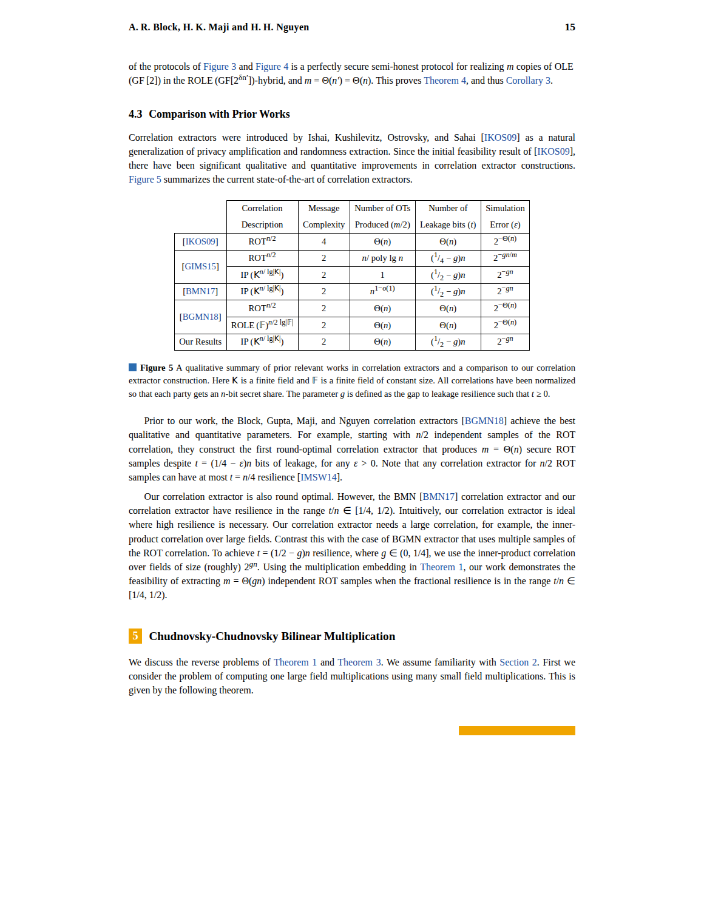A. R. Block, H. K. Maji and H. H. Nguyen 15
of the protocols of Figure 3 and Figure 4 is a perfectly secure semi-honest protocol for realizing m copies of OLE (GF [2]) in the ROLE (GF[2δn′])-hybrid, and m = Θ(n′) = Θ(n). This proves Theorem 4, and thus Corollary 3.
4.3 Comparison with Prior Works
Correlation extractors were introduced by Ishai, Kushilevitz, Ostrovsky, and Sahai [IKOS09] as a natural generalization of privacy amplification and randomness extraction. Since the initial feasibility result of [IKOS09], there have been significant qualitative and quantitative improvements in correlation extractor constructions. Figure 5 summarizes the current state-of-the-art of correlation extractors.
| | Correlation | Message | Number of OT s | Number of | Simulation |
| --- | --- | --- | --- | --- | --- |
| | Description | Complexity | Produced ( m /2) | Leakage bits ( t ) | Error ( ε ) |
| [ IKOS09 ] | ROT n /2 | 4 | Θ( n ) | Θ( n ) | 2 −Θ( n ) |
| [ GIMS15 ] | ROT n /2 | 2 | n / poly lg n | ( 1 / 4 − g ) n | 2 − gn / m |
| IP (𝖪 n / lg/𝖪/ ) | 2 | 1 | ( 1 / 2 − g ) n | 2 − gn |
| [ BMN17 ] | IP (𝖪 n / lg/𝖪/ ) | 2 | n 1− o (1) | ( 1 / 2 − g ) n | 2 − gn |
| [ BGMN18 ] | ROT n /2 | 2 | Θ( n ) | Θ( n ) | 2 −Θ( n ) |
| ROLE (𝔽) n /2 lg/𝔽/ | 2 | Θ( n ) | Θ( n ) | 2 −Θ( n ) |
| Our Results | IP (𝖪 n / lg/𝖪/ ) | 2 | Θ( n ) | ( 1 / 2 − g ) n | 2 − gn |
Figure 5 A qualitative summary of prior relevant works in correlation extractors and a comparison to our correlation extractor construction. Here 𝖪 is a finite field and 𝔽 is a finite field of constant size. All correlations have been normalized so that each party gets an n-bit secret share. The parameter g is defined as the gap to leakage resilience such that t ≥ 0.
Prior to our work, the Block, Gupta, Maji, and Nguyen correlation extractors [BGMN18] achieve the best qualitative and quantitative parameters. For example, starting with n/2 independent samples of the ROT correlation, they construct the first round-optimal correlation extractor that produces m = Θ(n) secure ROT samples despite t = (1/4 − ε)n bits of leakage, for any ε > 0. Note that any correlation extractor for n/2 ROT samples can have at most t = n/4 resilience [IMSW14].
Our correlation extractor is also round optimal. However, the BMN [BMN17] correlation extractor and our correlation extractor have resilience in the range t/n ∈ [1/4, 1/2). Intuitively, our correlation extractor is ideal where high resilience is necessary. Our correlation extractor needs a large correlation, for example, the inner-product correlation over large fields. Contrast this with the case of BGMN extractor that uses multiple samples of the ROT correlation. To achieve t = (1/2 − g)n resilience, where g ∈ (0, 1/4], we use the inner-product correlation over fields of size (roughly) 2gn. Using the multiplication embedding in Theorem 1, our work demonstrates the feasibility of extracting m = Θ(gn) independent ROT samples when the fractional resilience is in the range t/n ∈ [1/4, 1/2).
5 Chudnovsky-Chudnovsky Bilinear Multiplication
We discuss the reverse problems of Theorem 1 and Theorem 3. We assume familiarity with Section 2. First we consider the problem of computing one large field multiplications using many small field multiplications. This is given by the following theorem.